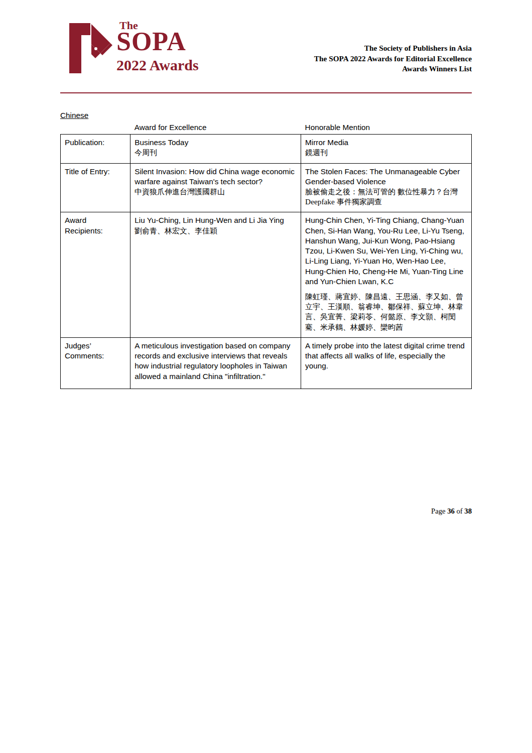The SOPA 2022 Awards
The Society of Publishers in Asia
The SOPA 2022 Awards for Editorial Excellence
Awards Winners List
Chinese
| | Award for Excellence | Honorable Mention |
| Publication: | Business Today 今周刊 | Mirror Media 鏡週刊 |
| Title of Entry: | Silent Invasion: How did China wage economic warfare against Taiwan's tech sector? 中資狼爪伸進台灣護國群山 | The Stolen Faces: The Unmanageable Cyber Gender-based Violence 臉被偷走之後：無法可管的 數位性暴力？台灣 Deepfake 事件獨家調查 |
| Award Recipients: | Liu Yu-Ching, Lin Hung-Wen and Li Jia Ying 劉俞青、林宏文、李佳穎 | Hung-Chin Chen, Yi-Ting Chiang, Chang-Yuan Chen, Si-Han Wang, You-Ru Lee, Li-Yu Tseng, Hanshun Wang, Jui-Kun Wong, Pao-Hsiang Tzou, Li-Kwen Su, Wei-Yen Ling, Yi-Ching wu, Li-Ling Liang, Yi-Yuan Ho, Wen-Hao Lee, Hung-Chien Ho, Cheng-He Mi, Yuan-Ting Line and Yun-Chien Lwan, K.C 陳虹瑾、蔣宜婷、陳昌遠、王思涵、李又如、曾立宇、王漢順、翁睿坤、鄒保祥、蘇立坤、林韋言、吳宜菁、梁莉苓、何懿原、李文顥、柯閔騫、米承鶴、林媛婷、欒昀茜 |
| Judges’ Comments: | A meticulous investigation based on company records and exclusive interviews that reveals how industrial regulatory loopholes in Taiwan allowed a mainland China "infiltration." | A timely probe into the latest digital crime trend that affects all walks of life, especially the young. |
Page 36 of 38